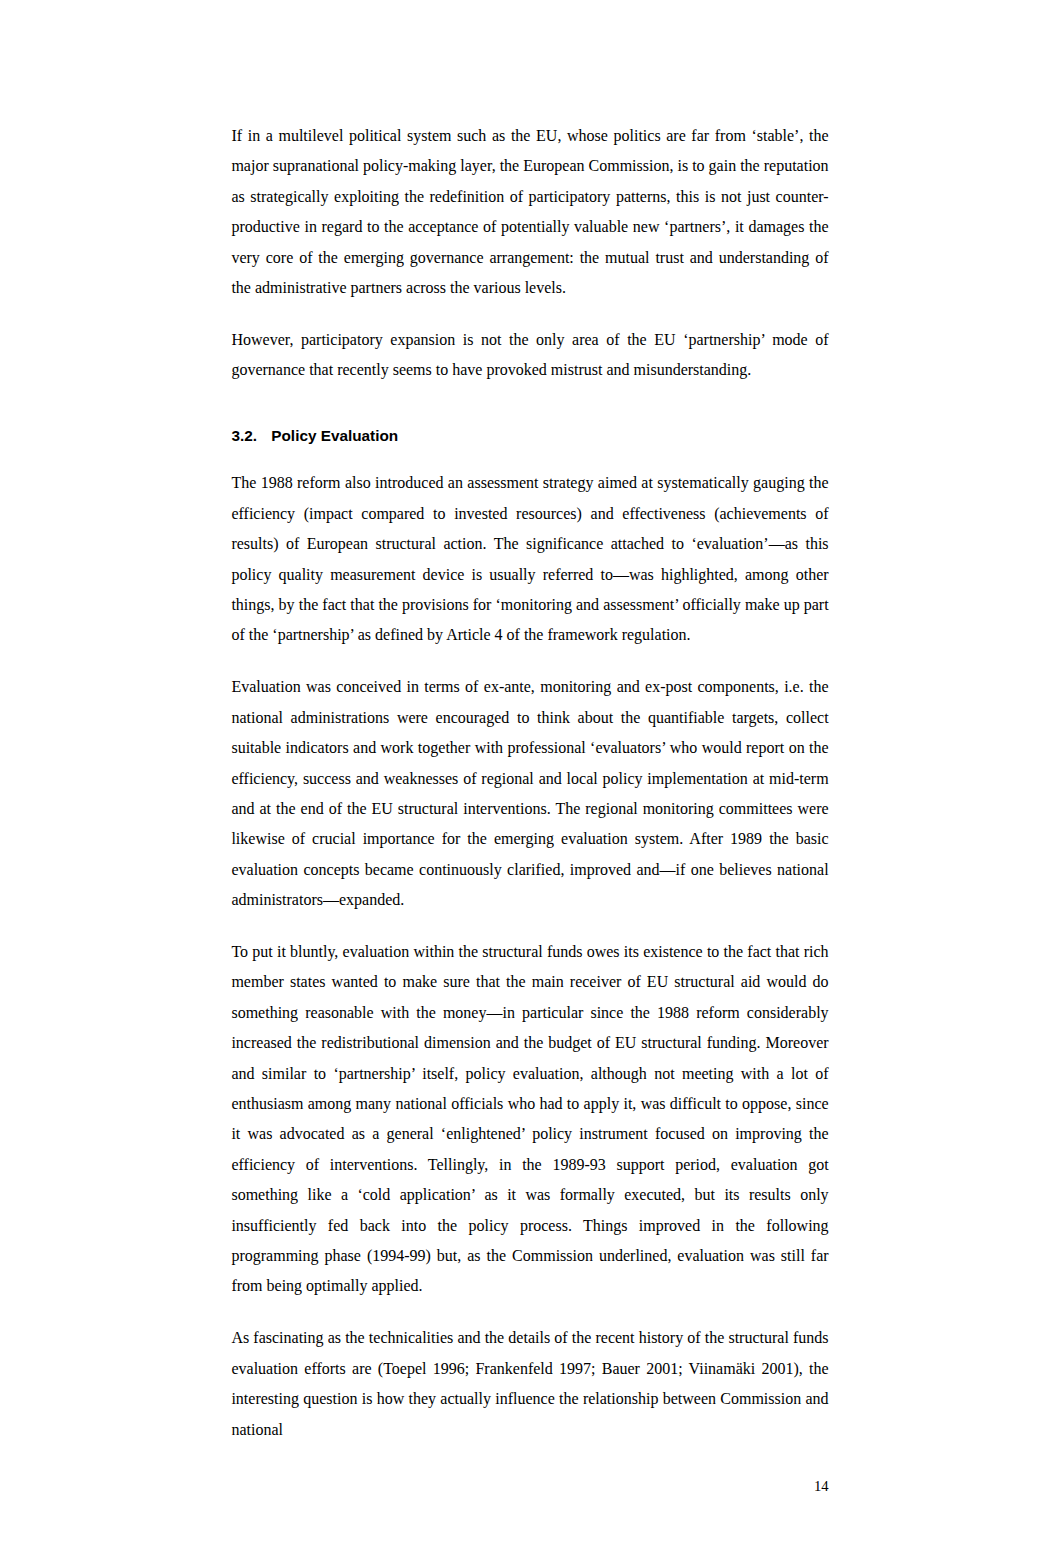If in a multilevel political system such as the EU, whose politics are far from ‘stable’, the major supranational policy-making layer, the European Commission, is to gain the reputation as strategically exploiting the redefinition of participatory patterns, this is not just counter-productive in regard to the acceptance of potentially valuable new ‘partners’, it damages the very core of the emerging governance arrangement: the mutual trust and understanding of the administrative partners across the various levels.
However, participatory expansion is not the only area of the EU ‘partnership’ mode of governance that recently seems to have provoked mistrust and misunderstanding.
3.2. Policy Evaluation
The 1988 reform also introduced an assessment strategy aimed at systematically gauging the efficiency (impact compared to invested resources) and effectiveness (achievements of results) of European structural action. The significance attached to ‘evaluation’—as this policy quality measurement device is usually referred to—was highlighted, among other things, by the fact that the provisions for ‘monitoring and assessment’ officially make up part of the ‘partnership’ as defined by Article 4 of the framework regulation.
Evaluation was conceived in terms of ex-ante, monitoring and ex-post components, i.e. the national administrations were encouraged to think about the quantifiable targets, collect suitable indicators and work together with professional ‘evaluators’ who would report on the efficiency, success and weaknesses of regional and local policy implementation at mid-term and at the end of the EU structural interventions. The regional monitoring committees were likewise of crucial importance for the emerging evaluation system. After 1989 the basic evaluation concepts became continuously clarified, improved and—if one believes national administrators—expanded.
To put it bluntly, evaluation within the structural funds owes its existence to the fact that rich member states wanted to make sure that the main receiver of EU structural aid would do something reasonable with the money—in particular since the 1988 reform considerably increased the redistributional dimension and the budget of EU structural funding. Moreover and similar to ‘partnership’ itself, policy evaluation, although not meeting with a lot of enthusiasm among many national officials who had to apply it, was difficult to oppose, since it was advocated as a general ‘enlightened’ policy instrument focused on improving the efficiency of interventions. Tellingly, in the 1989-93 support period, evaluation got something like a ‘cold application’ as it was formally executed, but its results only insufficiently fed back into the policy process. Things improved in the following programming phase (1994-99) but, as the Commission underlined, evaluation was still far from being optimally applied.
As fascinating as the technicalities and the details of the recent history of the structural funds evaluation efforts are (Toepel 1996; Frankenfeld 1997; Bauer 2001; Viinamäki 2001), the interesting question is how they actually influence the relationship between Commission and national
14